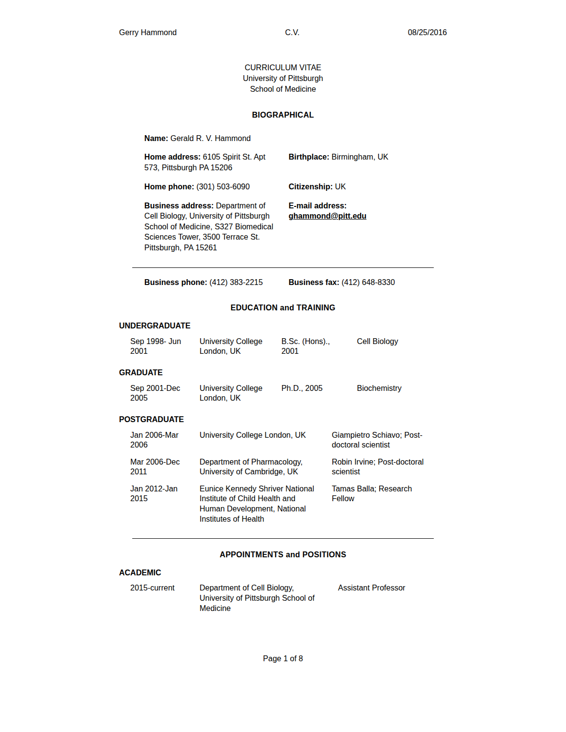Gerry Hammond
C.V.
08/25/2016
CURRICULUM VITAE
University of Pittsburgh
School of Medicine
BIOGRAPHICAL
| Name: Gerald R. V. Hammond | |
| Home address: 6105 Spirit St. Apt 573, Pittsburgh PA 15206 | Birthplace: Birmingham, UK |
| Home phone: (301) 503-6090 | Citizenship: UK |
| Business address: Department of Cell Biology, University of Pittsburgh School of Medicine, S327 Biomedical Sciences Tower, 3500 Terrace St. Pittsburgh, PA 15261 | E-mail address: ghammond@pitt.edu |
| Business phone: (412) 383-2215 | Business fax: (412) 648-8330 |
EDUCATION and TRAINING
UNDERGRADUATE
| Sep 1998- Jun 2001 | University College London, UK | B.Sc. (Hons)., 2001 | Cell Biology |
GRADUATE
| Sep 2001-Dec 2005 | University College London, UK | Ph.D., 2005 | Biochemistry |
POSTGRADUATE
| Jan 2006-Mar 2006 | University College London, UK | Giampietro Schiavo; Post-doctoral scientist |
| Mar 2006-Dec 2011 | Department of Pharmacology, University of Cambridge, UK | Robin Irvine; Post-doctoral scientist |
| Jan 2012-Jan 2015 | Eunice Kennedy Shriver National Institute of Child Health and Human Development, National Institutes of Health | Tamas Balla; Research Fellow |
APPOINTMENTS and POSITIONS
ACADEMIC
| 2015-current | Department of Cell Biology, University of Pittsburgh School of Medicine | Assistant Professor |
Page 1 of 8